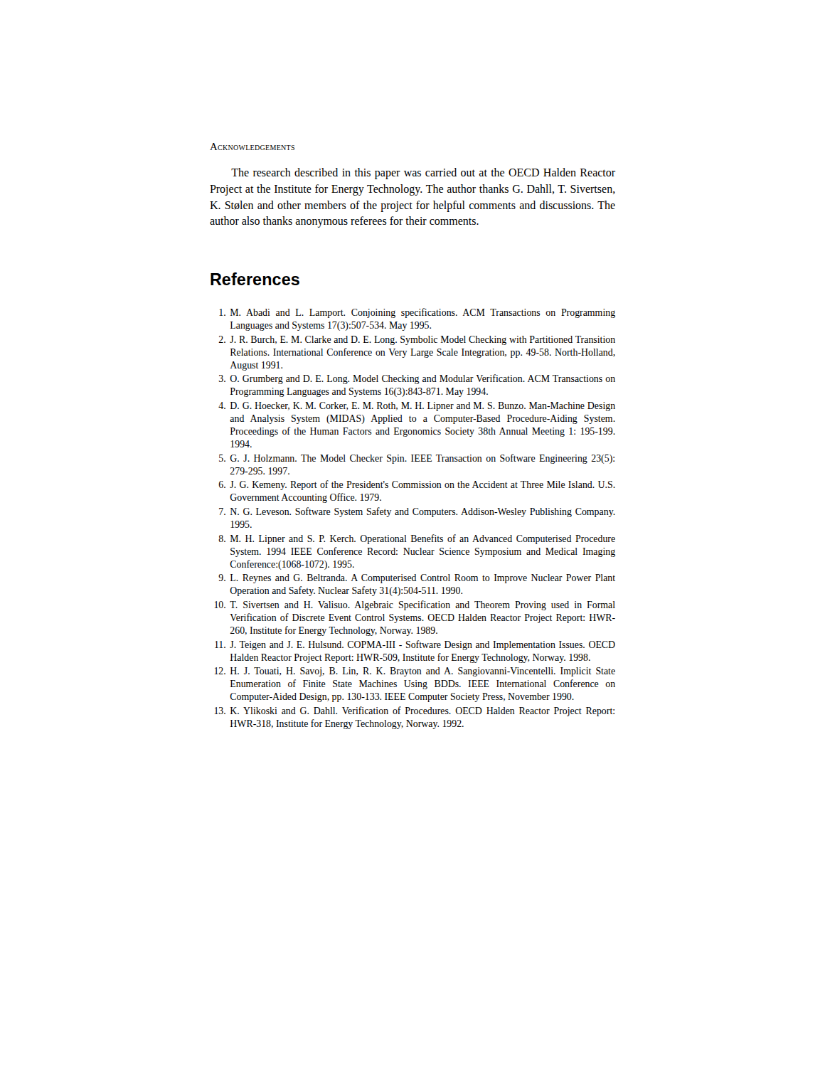Acknowledgements
The research described in this paper was carried out at the OECD Halden Reactor Project at the Institute for Energy Technology. The author thanks G. Dahll, T. Sivertsen, K. Stølen and other members of the project for helpful comments and discussions. The author also thanks anonymous referees for their comments.
References
1. M. Abadi and L. Lamport. Conjoining specifications. ACM Transactions on Programming Languages and Systems 17(3):507-534. May 1995.
2. J. R. Burch, E. M. Clarke and D. E. Long. Symbolic Model Checking with Partitioned Transition Relations. International Conference on Very Large Scale Integration, pp. 49-58. North-Holland, August 1991.
3. O. Grumberg and D. E. Long. Model Checking and Modular Verification. ACM Transactions on Programming Languages and Systems 16(3):843-871. May 1994.
4. D. G. Hoecker, K. M. Corker, E. M. Roth, M. H. Lipner and M. S. Bunzo. Man-Machine Design and Analysis System (MIDAS) Applied to a Computer-Based Procedure-Aiding System. Proceedings of the Human Factors and Ergonomics Society 38th Annual Meeting 1: 195-199. 1994.
5. G. J. Holzmann. The Model Checker Spin. IEEE Transaction on Software Engineering 23(5): 279-295. 1997.
6. J. G. Kemeny. Report of the President's Commission on the Accident at Three Mile Island. U.S. Government Accounting Office. 1979.
7. N. G. Leveson. Software System Safety and Computers. Addison-Wesley Publishing Company. 1995.
8. M. H. Lipner and S. P. Kerch. Operational Benefits of an Advanced Computerised Procedure System. 1994 IEEE Conference Record: Nuclear Science Symposium and Medical Imaging Conference:(1068-1072). 1995.
9. L. Reynes and G. Beltranda. A Computerised Control Room to Improve Nuclear Power Plant Operation and Safety. Nuclear Safety 31(4):504-511. 1990.
10. T. Sivertsen and H. Valisuo. Algebraic Specification and Theorem Proving used in Formal Verification of Discrete Event Control Systems. OECD Halden Reactor Project Report: HWR-260, Institute for Energy Technology, Norway. 1989.
11. J. Teigen and J. E. Hulsund. COPMA-III - Software Design and Implementation Issues. OECD Halden Reactor Project Report: HWR-509, Institute for Energy Technology, Norway. 1998.
12. H. J. Touati, H. Savoj, B. Lin, R. K. Brayton and A. Sangiovanni-Vincentelli. Implicit State Enumeration of Finite State Machines Using BDDs. IEEE International Conference on Computer-Aided Design, pp. 130-133. IEEE Computer Society Press, November 1990.
13. K. Ylikoski and G. Dahll. Verification of Procedures. OECD Halden Reactor Project Report: HWR-318, Institute for Energy Technology, Norway. 1992.